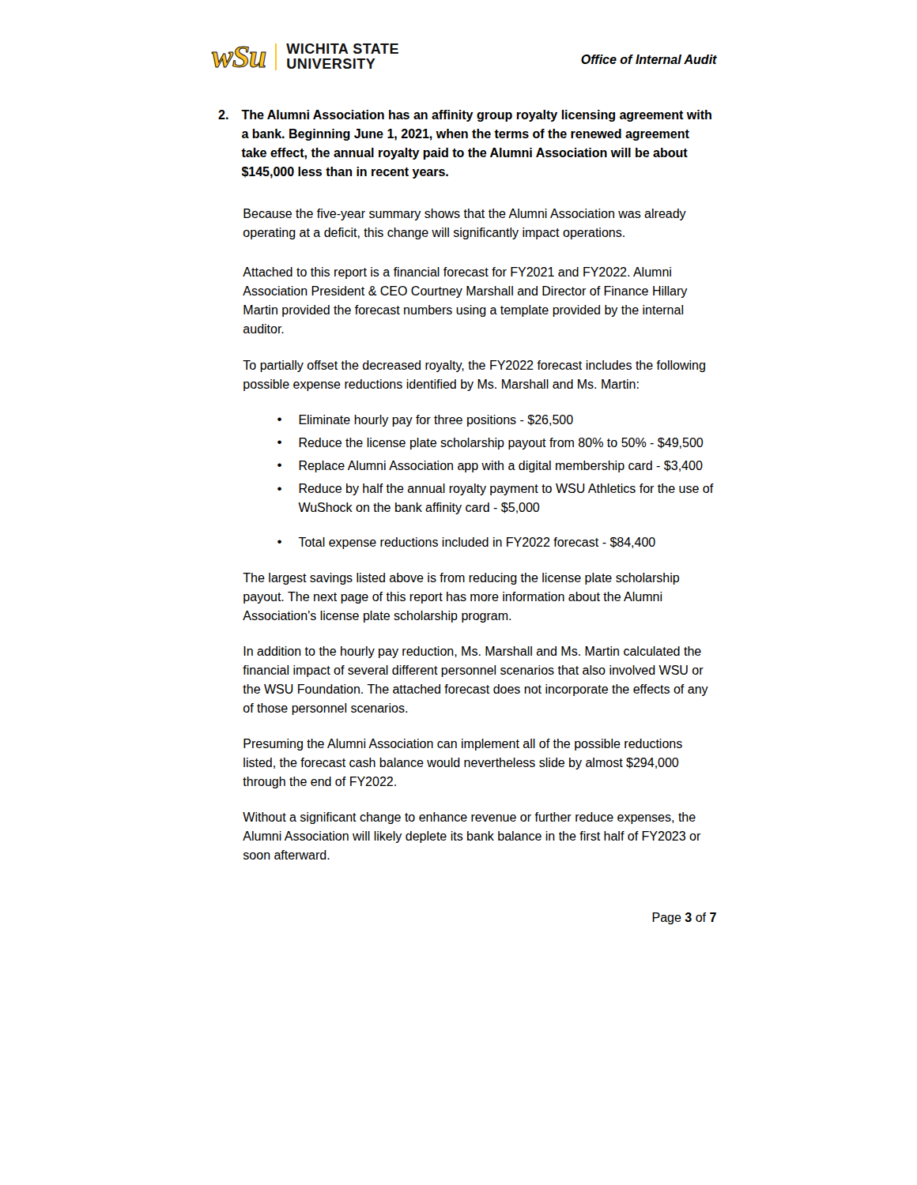wSu
Wichita State University
Office of Internal Audit
The Alumni Association has an affinity group royalty licensing agreement with a bank. Beginning June 1, 2021, when the terms of the renewed agreement take effect, the annual royalty paid to the Alumni Association will be about $145,000 less than in recent years.
Because the five-year summary shows that the Alumni Association was already operating at a deficit, this change will significantly impact operations.
Attached to this report is a financial forecast for FY2021 and FY2022. Alumni Association President & CEO Courtney Marshall and Director of Finance Hillary Martin provided the forecast numbers using a template provided by the internal auditor.
To partially offset the decreased royalty, the FY2022 forecast includes the following possible expense reductions identified by Ms. Marshall and Ms. Martin:
Eliminate hourly pay for three positions - $26,500
Reduce the license plate scholarship payout from 80% to 50% - $49,500
Replace Alumni Association app with a digital membership card - $3,400
Reduce by half the annual royalty payment to WSU Athletics for the use of WuShock on the bank affinity card - $5,000
Total expense reductions included in FY2022 forecast - $84,400
The largest savings listed above is from reducing the license plate scholarship payout. The next page of this report has more information about the Alumni Association's license plate scholarship program.
In addition to the hourly pay reduction, Ms. Marshall and Ms. Martin calculated the financial impact of several different personnel scenarios that also involved WSU or the WSU Foundation. The attached forecast does not incorporate the effects of any of those personnel scenarios.
Presuming the Alumni Association can implement all of the possible reductions listed, the forecast cash balance would nevertheless slide by almost $294,000 through the end of FY2022.
Without a significant change to enhance revenue or further reduce expenses, the Alumni Association will likely deplete its bank balance in the first half of FY2023 or soon afterward.
Page 3 of 7